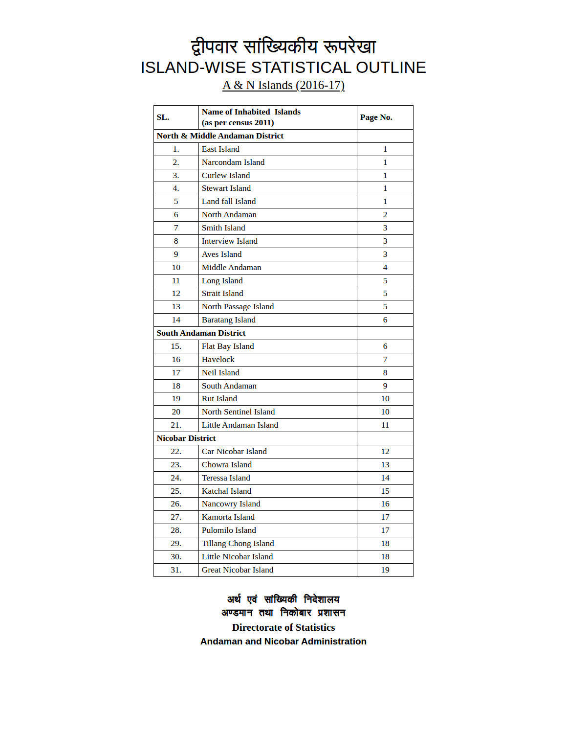द्वीपवार सांख्यिकीय रूपरेखा
ISLAND-WISE STATISTICAL OUTLINE
A & N Islands (2016-17)
| SL. | Name of Inhabited Islands (as per census 2011) | Page No. |
| --- | --- | --- |
| North & Middle Andaman District | |
| 1. | East Island | 1 |
| 2. | Narcondam Island | 1 |
| 3. | Curlew Island | 1 |
| 4. | Stewart Island | 1 |
| 5 | Land fall Island | 1 |
| 6 | North Andaman | 2 |
| 7 | Smith Island | 3 |
| 8 | Interview Island | 3 |
| 9 | Aves Island | 3 |
| 10 | Middle Andaman | 4 |
| 11 | Long Island | 5 |
| 12 | Strait Island | 5 |
| 13 | North Passage Island | 5 |
| 14 | Baratang Island | 6 |
| South Andaman District | |
| 15. | Flat Bay Island | 6 |
| 16 | Havelock | 7 |
| 17 | Neil Island | 8 |
| 18 | South Andaman | 9 |
| 19 | Rut Island | 10 |
| 20 | North Sentinel Island | 10 |
| 21. | Little Andaman Island | 11 |
| Nicobar District | |
| 22. | Car Nicobar Island | 12 |
| 23. | Chowra Island | 13 |
| 24. | Teressa Island | 14 |
| 25. | Katchal Island | 15 |
| 26. | Nancowry Island | 16 |
| 27. | Kamorta Island | 17 |
| 28. | Pulomilo Island | 17 |
| 29. | Tillang Chong Island | 18 |
| 30. | Little Nicobar Island | 18 |
| 31. | Great Nicobar Island | 19 |
अर्थ एवं सांख्यिकी निदेशालय
अण्डमान तथा निकोबार प्रशासन
Directorate of Statistics
Andaman and Nicobar Administration